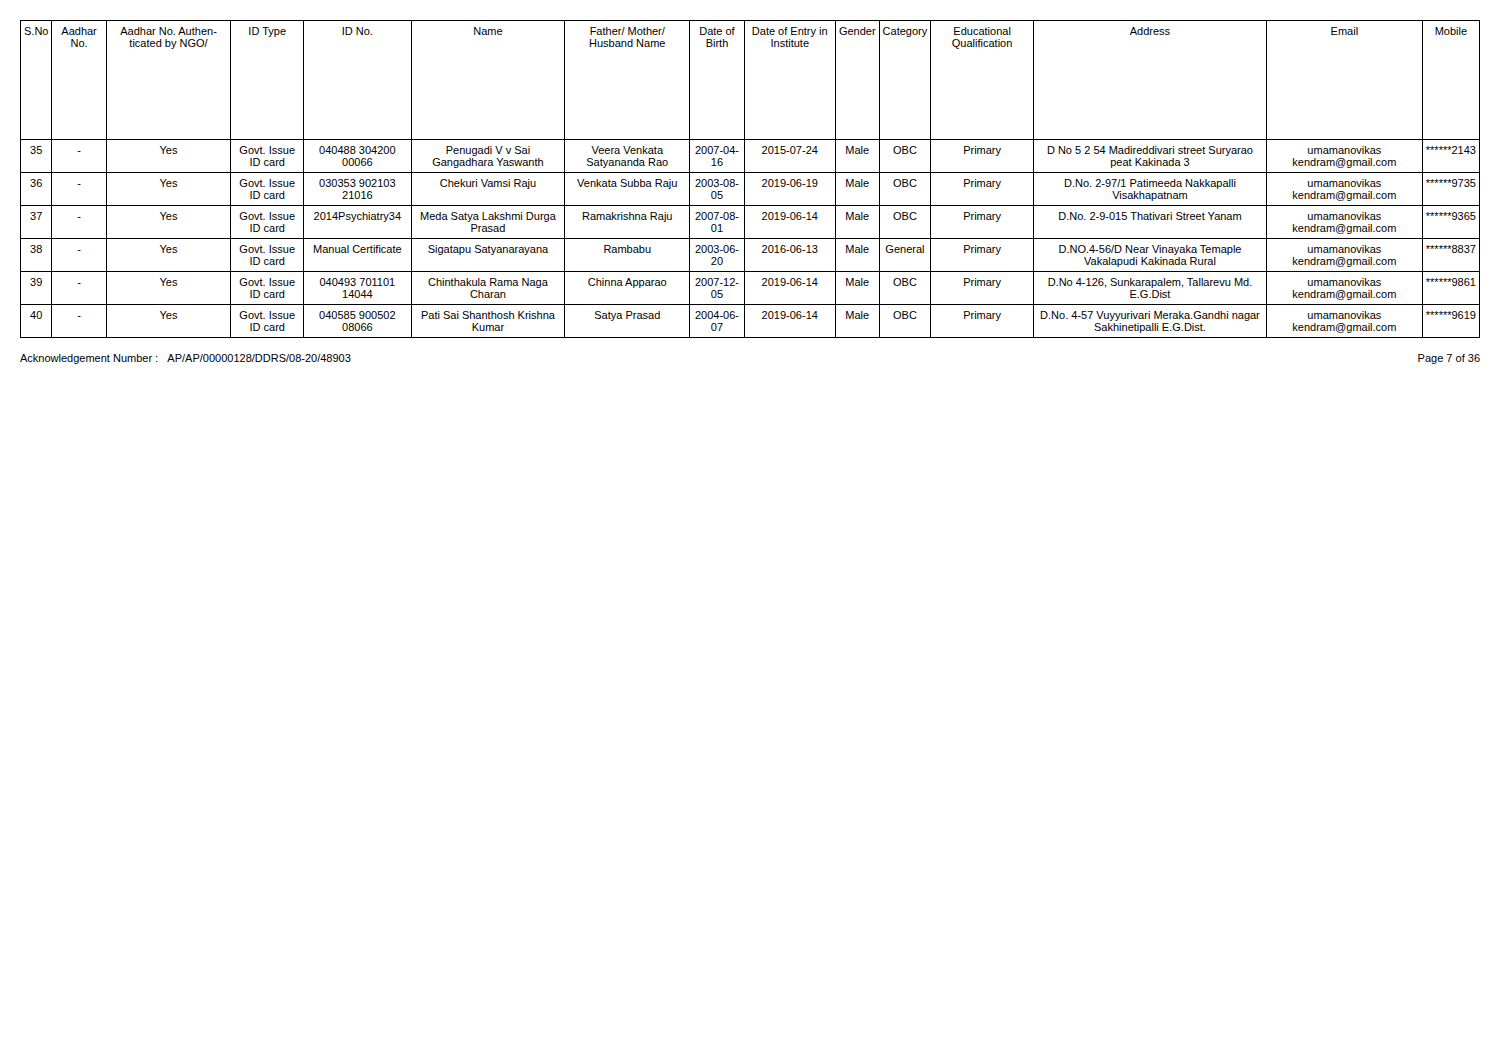| S.No | Aadhar No. | Aadhar No. Authen-ticated by NGO/ | ID Type | ID No. | Name | Father/ Mother/ Husband Name | Date of Birth | Date of Entry in Institute | Gender | Category | Educational Qualification | Address | Email | Mobile |
| --- | --- | --- | --- | --- | --- | --- | --- | --- | --- | --- | --- | --- | --- | --- |
| 35 | - | Yes | Govt. Issue ID card | 040488 304200 00066 | Penugadi V v Sai Gangadhara Yaswanth | Veera Venkata Satyananda Rao | 2007-04-16 | 2015-07-24 | Male | OBC | Primary | D No 5 2 54 Madireddivari street Suryarao peat Kakinada 3 | umamanovikas kendram@gmail.com | ******2143 |
| 36 | - | Yes | Govt. Issue ID card | 030353 902103 21016 | Chekuri Vamsi Raju | Venkata Subba Raju | 2003-08-05 | 2019-06-19 | Male | OBC | Primary | D.No. 2-97/1 Patimeeda Nakkapalli Visakhapatnam | umamanovikas kendram@gmail.com | ******9735 |
| 37 | - | Yes | Govt. Issue ID card | 2014Psychiatry34 | Meda Satya Lakshmi Durga Prasad | Ramakrishna Raju | 2007-08-01 | 2019-06-14 | Male | OBC | Primary | D.No. 2-9-015 Thativari Street Yanam | umamanovikas kendram@gmail.com | ******9365 |
| 38 | - | Yes | Govt. Issue ID card | Manual Certificate | Sigatapu Satyanarayana | Rambabu | 2003-06-20 | 2016-06-13 | Male | General | Primary | D.NO.4-56/D Near Vinayaka Temaple Vakalapudi Kakinada Rural | umamanovikas kendram@gmail.com | ******8837 |
| 39 | - | Yes | Govt. Issue ID card | 040493 701101 14044 | Chinthakula Rama Naga Charan | Chinna Apparao | 2007-12-05 | 2019-06-14 | Male | OBC | Primary | D.No 4-126, Sunkarapalem, Tallarevu Md. E.G.Dist | umamanovikas kendram@gmail.com | ******9861 |
| 40 | - | Yes | Govt. Issue ID card | 040585 900502 08066 | Pati Sai Shanthosh Krishna Kumar | Satya Prasad | 2004-06-07 | 2019-06-14 | Male | OBC | Primary | D.No. 4-57 Vuyyurivari Meraka.Gandhi nagar Sakhinetipalli E.G.Dist. | umamanovikas kendram@gmail.com | ******9619 |
Acknowledgement Number : AP/AP/00000128/DDRS/08-20/48903
Page 7 of 36